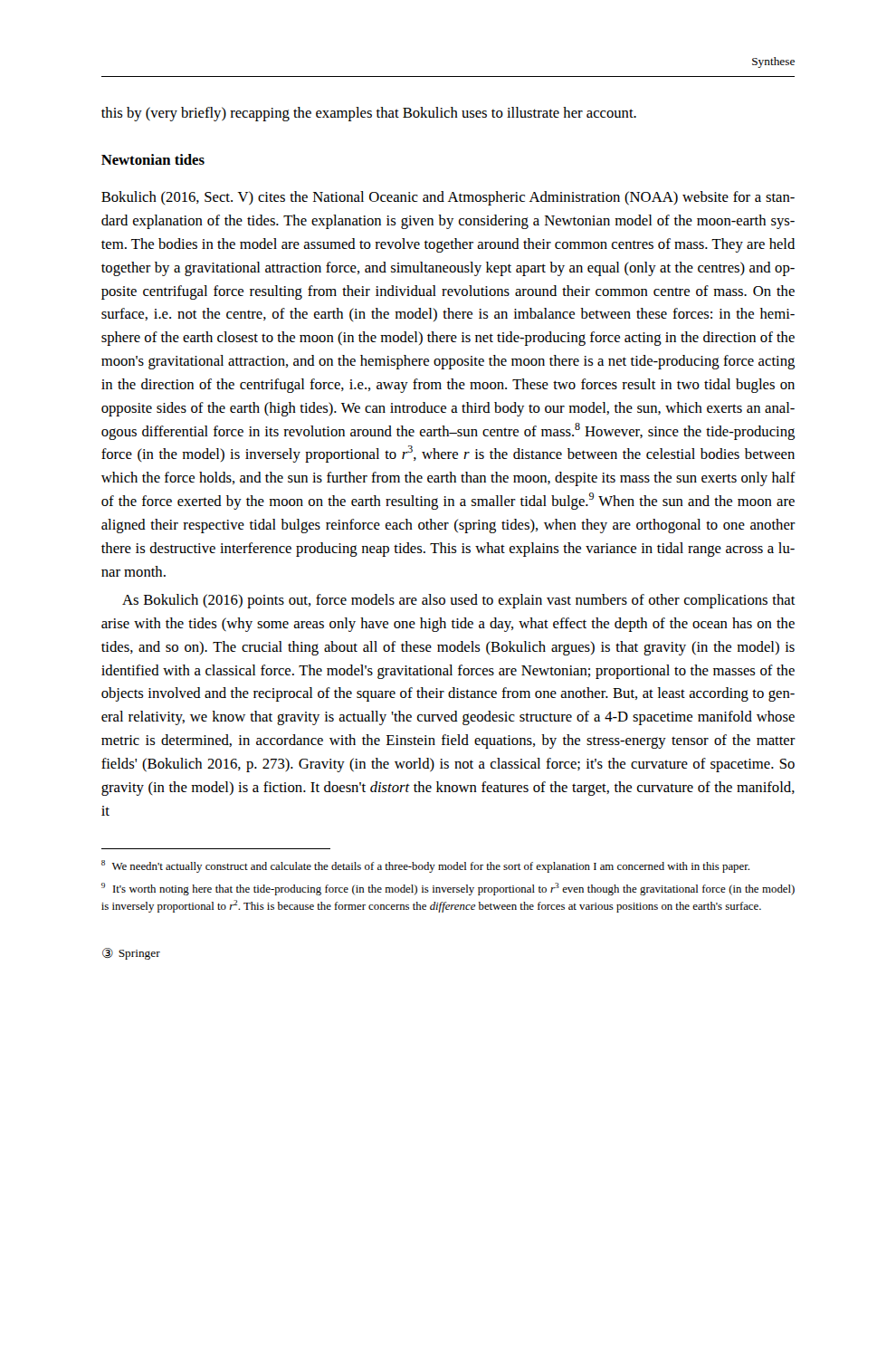Synthese
this by (very briefly) recapping the examples that Bokulich uses to illustrate her account.
Newtonian tides
Bokulich (2016, Sect. V) cites the National Oceanic and Atmospheric Administration (NOAA) website for a standard explanation of the tides. The explanation is given by considering a Newtonian model of the moon-earth system. The bodies in the model are assumed to revolve together around their common centres of mass. They are held together by a gravitational attraction force, and simultaneously kept apart by an equal (only at the centres) and opposite centrifugal force resulting from their individual revolutions around their common centre of mass. On the surface, i.e. not the centre, of the earth (in the model) there is an imbalance between these forces: in the hemisphere of the earth closest to the moon (in the model) there is net tide-producing force acting in the direction of the moon's gravitational attraction, and on the hemisphere opposite the moon there is a net tide-producing force acting in the direction of the centrifugal force, i.e., away from the moon. These two forces result in two tidal bugles on opposite sides of the earth (high tides). We can introduce a third body to our model, the sun, which exerts an analogous differential force in its revolution around the earth–sun centre of mass.8 However, since the tide-producing force (in the model) is inversely proportional to r3, where r is the distance between the celestial bodies between which the force holds, and the sun is further from the earth than the moon, despite its mass the sun exerts only half of the force exerted by the moon on the earth resulting in a smaller tidal bulge.9 When the sun and the moon are aligned their respective tidal bulges reinforce each other (spring tides), when they are orthogonal to one another there is destructive interference producing neap tides. This is what explains the variance in tidal range across a lunar month.
As Bokulich (2016) points out, force models are also used to explain vast numbers of other complications that arise with the tides (why some areas only have one high tide a day, what effect the depth of the ocean has on the tides, and so on). The crucial thing about all of these models (Bokulich argues) is that gravity (in the model) is identified with a classical force. The model's gravitational forces are Newtonian; proportional to the masses of the objects involved and the reciprocal of the square of their distance from one another. But, at least according to general relativity, we know that gravity is actually 'the curved geodesic structure of a 4-D spacetime manifold whose metric is determined, in accordance with the Einstein field equations, by the stress-energy tensor of the matter fields' (Bokulich 2016, p. 273). Gravity (in the world) is not a classical force; it's the curvature of spacetime. So gravity (in the model) is a fiction. It doesn't distort the known features of the target, the curvature of the manifold, it
8 We needn't actually construct and calculate the details of a three-body model for the sort of explanation I am concerned with in this paper.
9 It's worth noting here that the tide-producing force (in the model) is inversely proportional to r3 even though the gravitational force (in the model) is inversely proportional to r2. This is because the former concerns the difference between the forces at various positions on the earth's surface.
③ Springer